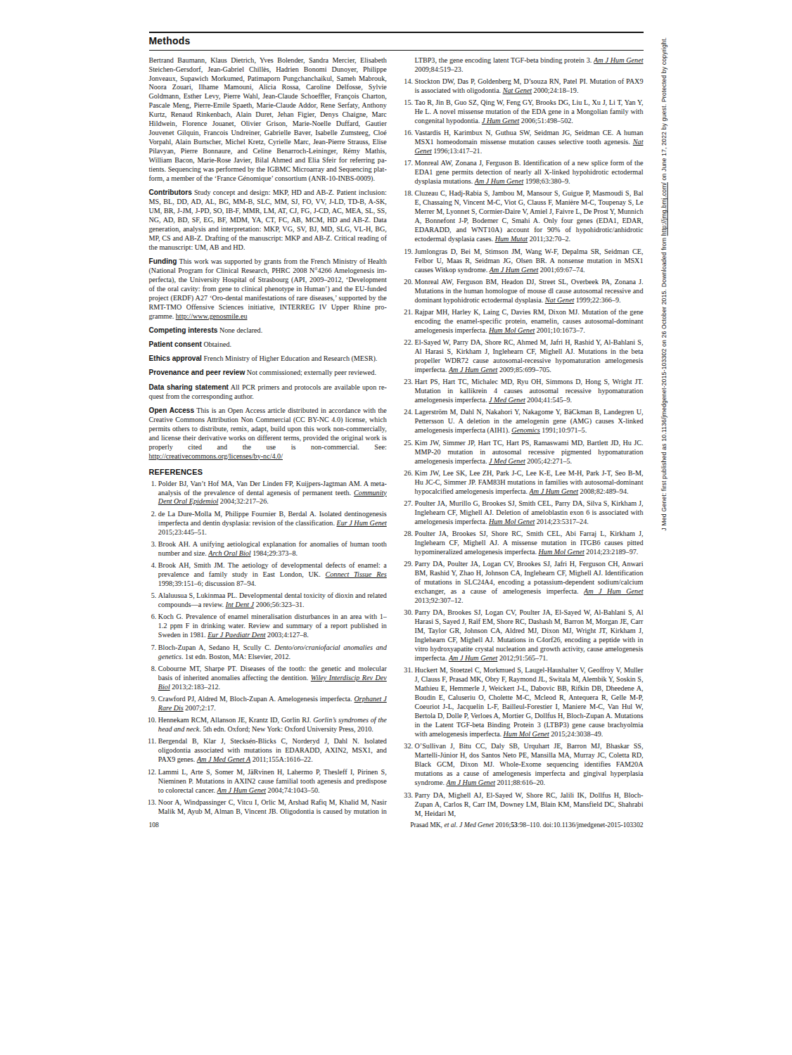J Med Genet: first published as 10.1136/jmedgenet-2015-103302 on 26 October 2015. Downloaded from http://jmg.bmj.com/ on June 17, 2022 by guest. Protected by copyright.
Methods
Bertrand Baumann, Klaus Dietrich, Yves Bolender, Sandra Mercier, Elisabeth Steichen-Gersdorf, Jean-Gabriel Chillès, Hadrien Bonomi Dunoyer, Philippe Jonveaux, Supawich Morkumed, Patimaporn Pungchanchaikul, Sameh Mabrouk, Noora Zouari, Ilhame Mamouni, Alicia Rossa, Caroline Delfosse, Sylvie Goldmann, Esther Levy, Pierre Wahl, Jean-Claude Schoeffler, François Charton, Pascale Meng, Pierre-Emile Spaeth, Marie-Claude Addor, Rene Serfaty, Anthony Kurtz, Renaud Rinkenbach, Alain Duret, Jehan Figier, Denys Chaigne, Marc Hildwein, Florence Jouanet, Olivier Grison, Marie-Noelle Duffard, Gautier Jouvenet Gilquin, Francois Undreiner, Gabrielle Baver, Isabelle Zumsteeg, Cloé Vorpahl, Alain Burtscher, Michel Kretz, Cyrielle Marc, Jean-Pierre Strauss, Elise Pilavyan, Pierre Bonnaure, and Celine Benarroch-Leininger, Rémy Mathis, William Bacon, Marie-Rose Javier, Bilal Ahmed and Elia Sfeir for referring patients. Sequencing was performed by the IGBMC Microarray and Sequencing platform, a member of the ‘France Génomique’ consortium (ANR-10-INBS-0009).
Contributors Study concept and design: MKP, HD and AB-Z. Patient inclusion: MS, BL, DD, AD, AL, BG, MM-B, SLC, MM, SJ, FO, VV, J-LD, TD-B, A-SK, UM, BR, J-JM, J-PD, SO, IB-F, MMR, LM, AT, CJ, FG, J-CD, AC, MEA, SL, SS, NG, AD, BD, SF, EG, BF, MDM, YA, CT, FC, AB, MCM, HD and AB-Z. Data generation, analysis and interpretation: MKP, VG, SV, BJ, MD, SLG, VL-H, BG, MP, CS and AB-Z. Drafting of the manuscript: MKP and AB-Z. Critical reading of the manuscript: UM, AB and HD.
Funding This work was supported by grants from the French Ministry of Health (National Program for Clinical Research, PHRC 2008 N°4266 Amelogenesis imperfecta), the University Hospital of Strasbourg (API, 2009–2012, ‘Development of the oral cavity: from gene to clinical phenotype in Human’) and the EU-funded project (ERDF) A27 ‘Oro-dental manifestations of rare diseases,’ supported by the RMT-TMO Offensive Sciences initiative, INTERREG IV Upper Rhine programme. http://www.genosmile.eu
Competing interests None declared.
Patient consent Obtained.
Ethics approval French Ministry of Higher Education and Research (MESR).
Provenance and peer review Not commissioned; externally peer reviewed.
Data sharing statement All PCR primers and protocols are available upon request from the corresponding author.
Open Access This is an Open Access article distributed in accordance with the Creative Commons Attribution Non Commercial (CC BY-NC 4.0) license, which permits others to distribute, remix, adapt, build upon this work non-commercially, and license their derivative works on different terms, provided the original work is properly cited and the use is non-commercial. See: http://creativecommons.org/licenses/by-nc/4.0/
REFERENCES
Polder BJ, Van’t Hof MA, Van Der Linden FP, Kuijpers-Jagtman AM. A meta-analysis of the prevalence of dental agenesis of permanent teeth. Community Dent Oral Epidemiol 2004;32:217–26.
de La Dure-Molla M, Philippe Fournier B, Berdal A. Isolated dentinogenesis imperfecta and dentin dysplasia: revision of the classification. Eur J Hum Genet 2015;23:445–51.
Brook AH. A unifying aetiological explanation for anomalies of human tooth number and size. Arch Oral Biol 1984;29:373–8.
Brook AH, Smith JM. The aetiology of developmental defects of enamel: a prevalence and family study in East London, UK. Connect Tissue Res 1998;39:151–6; discussion 87–94.
Alaluusua S, Lukinmaa PL. Developmental dental toxicity of dioxin and related compounds—a review. Int Dent J 2006;56:323–31.
Koch G. Prevalence of enamel mineralisation disturbances in an area with 1–1.2 ppm F in drinking water. Review and summary of a report published in Sweden in 1981. Eur J Paediatr Dent 2003;4:127–8.
Bloch-Zupan A, Sedano H, Scully C. Dento/oro/craniofacial anomalies and genetics. 1st edn. Boston, MA: Elsevier, 2012.
Cobourne MT, Sharpe PT. Diseases of the tooth: the genetic and molecular basis of inherited anomalies affecting the dentition. Wiley Interdiscip Rev Dev Biol 2013;2:183–212.
Crawford PJ, Aldred M, Bloch-Zupan A. Amelogenesis imperfecta. Orphanet J Rare Dis 2007;2:17.
Hennekam RCM, Allanson JE, Krantz ID, Gorlin RJ. Gorlin’s syndromes of the head and neck. 5th edn. Oxford; New York: Oxford University Press, 2010.
Bergendal B, Klar J, Stecksén-Blicks C, Norderyd J, Dahl N. Isolated oligodontia associated with mutations in EDARADD, AXIN2, MSX1, and PAX9 genes. Am J Med Genet A 2011;155A:1616–22.
Lammi L, Arte S, Somer M, JäRvinen H, Lahermo P, Thesleff I, Pirinen S, Nieminen P. Mutations in AXIN2 cause familial tooth agenesis and predispose to colorectal cancer. Am J Hum Genet 2004;74:1043–50.
Noor A, Windpassinger C, Vitcu I, Orlic M, Arshad Rafiq M, Khalid M, Nasir Malik M, Ayub M, Alman B, Vincent JB. Oligodontia is caused by mutation in LTBP3, the gene encoding latent TGF-beta binding protein 3. Am J Hum Genet 2009;84:519–23.
Stockton DW, Das P, Goldenberg M, D’souza RN, Patel PI. Mutation of PAX9 is associated with oligodontia. Nat Genet 2000;24:18–19.
Tao R, Jin B, Guo SZ, Qing W, Feng GY, Brooks DG, Liu L, Xu J, Li T, Yan Y, He L. A novel missense mutation of the EDA gene in a Mongolian family with congenital hypodontia. J Hum Genet 2006;51:498–502.
Vastardis H, Karimbux N, Guthua SW, Seidman JG, Seidman CE. A human MSX1 homeodomain missense mutation causes selective tooth agenesis. Nat Genet 1996;13:417–21.
Monreal AW, Zonana J, Ferguson B. Identification of a new splice form of the EDA1 gene permits detection of nearly all X-linked hypohidrotic ectodermal dysplasia mutations. Am J Hum Genet 1998;63:380–9.
Cluzeau C, Hadj-Rabia S, Jambou M, Mansour S, Guigue P, Masmoudi S, Bal E, Chassaing N, Vincent M-C, Viot G, Clauss F, Manière M-C, Toupenay S, Le Merrer M, Lyonnet S, Cormier-Daire V, Amiel J, Faivre L, De Prost Y, Munnich A, Bonnefont J-P, Bodemer C, Smahi A. Only four genes (EDA1, EDAR, EDARADD, and WNT10A) account for 90% of hypohidrotic/anhidrotic ectodermal dysplasia cases. Hum Mutat 2011;32:70–2.
Jumlongras D, Bei M, Stimson JM, Wang W-F, Depalma SR, Seidman CE, Felbor U, Maas R, Seidman JG, Olsen BR. A nonsense mutation in MSX1 causes Witkop syndrome. Am J Hum Genet 2001;69:67–74.
Monreal AW, Ferguson BM, Headon DJ, Street SL, Overbeek PA, Zonana J. Mutations in the human homologue of mouse dl cause autosomal recessive and dominant hypohidrotic ectodermal dysplasia. Nat Genet 1999;22:366–9.
Rajpar MH, Harley K, Laing C, Davies RM, Dixon MJ. Mutation of the gene encoding the enamel-specific protein, enamelin, causes autosomal-dominant amelogenesis imperfecta. Hum Mol Genet 2001;10:1673–7.
El-Sayed W, Parry DA, Shore RC, Ahmed M, Jafri H, Rashid Y, Al-Bahlani S, Al Harasi S, Kirkham J, Inglehearn CF, Mighell AJ. Mutations in the beta propeller WDR72 cause autosomal-recessive hypomaturation amelogenesis imperfecta. Am J Hum Genet 2009;85:699–705.
Hart PS, Hart TC, Michalec MD, Ryu OH, Simmons D, Hong S, Wright JT. Mutation in kallikrein 4 causes autosomal recessive hypomaturation amelogenesis imperfecta. J Med Genet 2004;41:545–9.
Lagerström M, Dahl N, Nakahori Y, Nakagome Y, BäCkman B, Landegren U, Pettersson U. A deletion in the amelogenin gene (AMG) causes X-linked amelogenesis imperfecta (AIH1). Genomics 1991;10:971–5.
Kim JW, Simmer JP, Hart TC, Hart PS, Ramaswami MD, Bartlett JD, Hu JC. MMP-20 mutation in autosomal recessive pigmented hypomaturation amelogenesis imperfecta. J Med Genet 2005;42:271–5.
Kim JW, Lee SK, Lee ZH, Park J-C, Lee K-E, Lee M-H, Park J-T, Seo B-M, Hu JC-C, Simmer JP. FAM83H mutations in families with autosomal-dominant hypocalcified amelogenesis imperfecta. Am J Hum Genet 2008;82:489–94.
Poulter JA, Murillo G, Brookes SJ, Smith CEL, Parry DA, Silva S, Kirkham J, Inglehearn CF, Mighell AJ. Deletion of ameloblastin exon 6 is associated with amelogenesis imperfecta. Hum Mol Genet 2014;23:5317–24.
Poulter JA, Brookes SJ, Shore RC, Smith CEL, Abi Farraj L, Kirkham J, Inglehearn CF, Mighell AJ. A missense mutation in ITGB6 causes pitted hypomineralized amelogenesis imperfecta. Hum Mol Genet 2014;23:2189–97.
Parry DA, Poulter JA, Logan CV, Brookes SJ, Jafri H, Ferguson CH, Anwari BM, Rashid Y, Zhao H, Johnson CA, Inglehearn CF, Mighell AJ. Identification of mutations in SLC24A4, encoding a potassium-dependent sodium/calcium exchanger, as a cause of amelogenesis imperfecta. Am J Hum Genet 2013;92:307–12.
Parry DA, Brookes SJ, Logan CV, Poulter JA, El-Sayed W, Al-Bahlani S, Al Harasi S, Sayed J, Raïf EM, Shore RC, Dashash M, Barron M, Morgan JE, Carr IM, Taylor GR, Johnson CA, Aldred MJ, Dixon MJ, Wright JT, Kirkham J, Inglehearn CF, Mighell AJ. Mutations in C4orf26, encoding a peptide with in vitro hydroxyapatite crystal nucleation and growth activity, cause amelogenesis imperfecta. Am J Hum Genet 2012;91:565–71.
Huckert M, Stoetzel C, Morkmued S, Laugel-Haushalter V, Geoffroy V, Muller J, Clauss F, Prasad MK, Obry F, Raymond JL, Switala M, Alembik Y, Soskin S, Mathieu E, Hemmerle J, Weickert J-L, Dabovic BB, Rifkin DB, Dheedene A, Boudin E, Caluseriu O, Cholette M-C, Mcleod R, Antequera R, Gelle M-P, Coeuriot J-L, Jacquelin L-F, Bailleul-Forestier I, Maniere M-C, Van Hul W, Bertola D, Dolle P, Verloes A, Mortier G, Dollfus H, Bloch-Zupan A. Mutations in the Latent TGF-beta Binding Protein 3 (LTBP3) gene cause brachyolmia with amelogenesis imperfecta. Hum Mol Genet 2015;24:3038–49.
O’Sullivan J, Bitu CC, Daly SB, Urquhart JE, Barron MJ, Bhaskar SS, Martelli-Júnior H, dos Santos Neto PE, Mansilla MA, Murray JC, Coletta RD, Black GCM, Dixon MJ. Whole-Exome sequencing identifies FAM20A mutations as a cause of amelogenesis imperfecta and gingival hyperplasia syndrome. Am J Hum Genet 2011;88:616–20.
Parry DA, Mighell AJ, El-Sayed W, Shore RC, Jalili IK, Dollfus H, Bloch-Zupan A, Carlos R, Carr IM, Downey LM, Blain KM, Mansfield DC, Shahrabi M, Heidari M,
108
Prasad MK, et al. J Med Genet 2016;53:98–110. doi:10.1136/jmedgenet-2015-103302